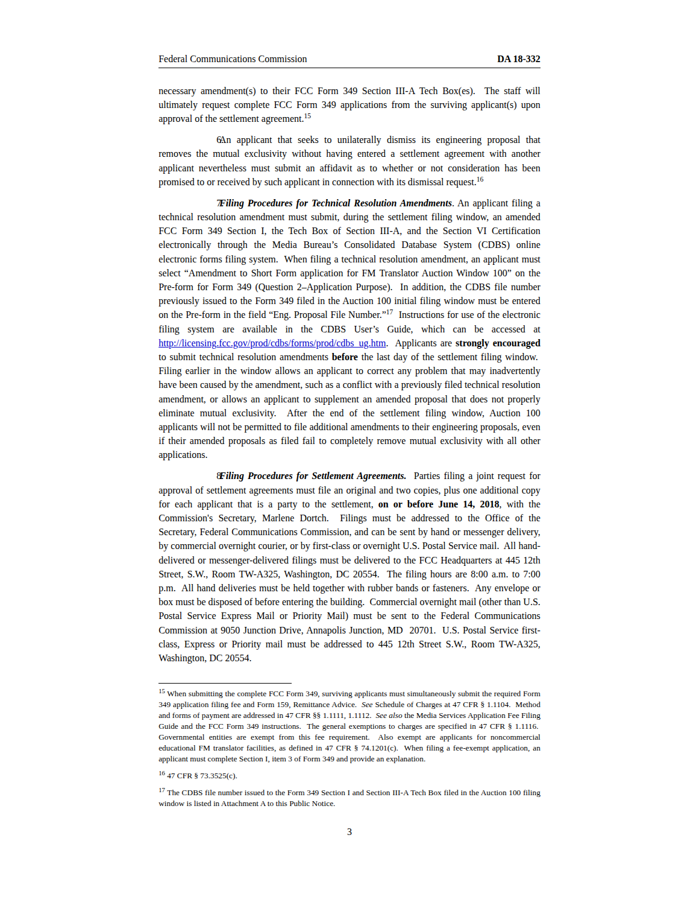Federal Communications Commission DA 18-332
necessary amendment(s) to their FCC Form 349 Section III-A Tech Box(es). The staff will ultimately request complete FCC Form 349 applications from the surviving applicant(s) upon approval of the settlement agreement.15
6. An applicant that seeks to unilaterally dismiss its engineering proposal that removes the mutual exclusivity without having entered a settlement agreement with another applicant nevertheless must submit an affidavit as to whether or not consideration has been promised to or received by such applicant in connection with its dismissal request.16
7. Filing Procedures for Technical Resolution Amendments. An applicant filing a technical resolution amendment must submit, during the settlement filing window, an amended FCC Form 349 Section I, the Tech Box of Section III-A, and the Section VI Certification electronically through the Media Bureau’s Consolidated Database System (CDBS) online electronic forms filing system. When filing a technical resolution amendment, an applicant must select “Amendment to Short Form application for FM Translator Auction Window 100” on the Pre-form for Form 349 (Question 2–Application Purpose). In addition, the CDBS file number previously issued to the Form 349 filed in the Auction 100 initial filing window must be entered on the Pre-form in the field “Eng. Proposal File Number.”17 Instructions for use of the electronic filing system are available in the CDBS User’s Guide, which can be accessed at http://licensing.fcc.gov/prod/cdbs/forms/prod/cdbs_ug.htm. Applicants are strongly encouraged to submit technical resolution amendments before the last day of the settlement filing window. Filing earlier in the window allows an applicant to correct any problem that may inadvertently have been caused by the amendment, such as a conflict with a previously filed technical resolution amendment, or allows an applicant to supplement an amended proposal that does not properly eliminate mutual exclusivity. After the end of the settlement filing window, Auction 100 applicants will not be permitted to file additional amendments to their engineering proposals, even if their amended proposals as filed fail to completely remove mutual exclusivity with all other applications.
8. Filing Procedures for Settlement Agreements. Parties filing a joint request for approval of settlement agreements must file an original and two copies, plus one additional copy for each applicant that is a party to the settlement, on or before June 14, 2018, with the Commission's Secretary, Marlene Dortch. Filings must be addressed to the Office of the Secretary, Federal Communications Commission, and can be sent by hand or messenger delivery, by commercial overnight courier, or by first-class or overnight U.S. Postal Service mail. All hand-delivered or messenger-delivered filings must be delivered to the FCC Headquarters at 445 12th Street, S.W., Room TW-A325, Washington, DC 20554. The filing hours are 8:00 a.m. to 7:00 p.m. All hand deliveries must be held together with rubber bands or fasteners. Any envelope or box must be disposed of before entering the building. Commercial overnight mail (other than U.S. Postal Service Express Mail or Priority Mail) must be sent to the Federal Communications Commission at 9050 Junction Drive, Annapolis Junction, MD 20701. U.S. Postal Service first-class, Express or Priority mail must be addressed to 445 12th Street S.W., Room TW-A325, Washington, DC 20554.
15 When submitting the complete FCC Form 349, surviving applicants must simultaneously submit the required Form 349 application filing fee and Form 159, Remittance Advice. See Schedule of Charges at 47 CFR § 1.1104. Method and forms of payment are addressed in 47 CFR §§ 1.1111, 1.1112. See also the Media Services Application Fee Filing Guide and the FCC Form 349 instructions. The general exemptions to charges are specified in 47 CFR § 1.1116. Governmental entities are exempt from this fee requirement. Also exempt are applicants for noncommercial educational FM translator facilities, as defined in 47 CFR § 74.1201(c). When filing a fee-exempt application, an applicant must complete Section I, item 3 of Form 349 and provide an explanation.
16 47 CFR § 73.3525(c).
17 The CDBS file number issued to the Form 349 Section I and Section III-A Tech Box filed in the Auction 100 filing window is listed in Attachment A to this Public Notice.
3